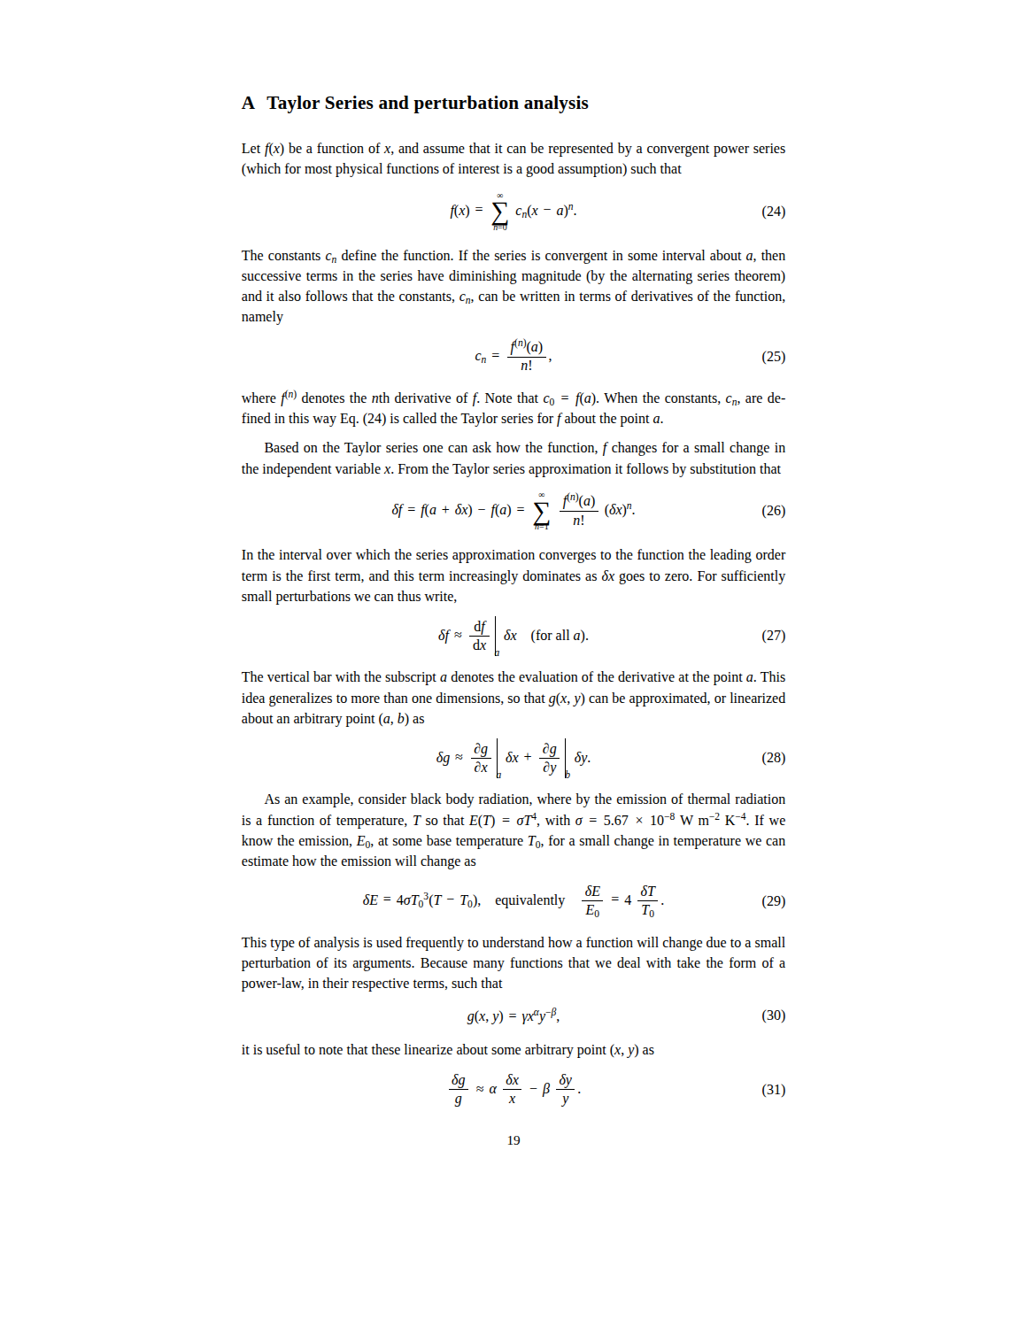ATaylor Series and perturbation analysis
Let f(x) be a function of x, and assume that it can be represented by a convergent power series (which for most physical functions of interest is a good assumption) such that
f(x) = ∞∑n=0 cn(x − a)n.
(24)
The constants cn define the function. If the series is convergent in some interval about a, then successive terms in the series have diminishing magnitude (by the alternating series theorem) and it also follows that the constants, cn, can be written in terms of derivatives of the function, namely
cn = f(n)(a) n! ,
(25)
where f(n) denotes the nth derivative of f. Note that c0 = f(a). When the constants, cn, are defined in this way Eq. (24) is called the Taylor series for f about the point a.
Based on the Taylor series one can ask how the function, f changes for a small change in the independent variable x. From the Taylor series approximation it follows by substitution that
δf = f(a + δx) − f(a) = ∞∑n=1 f(n)(a) n! (δx)n.
(26)
In the interval over which the series approximation converges to the function the leading order term is the first term, and this term increasingly dominates as δx goes to zero. For sufficiently small perturbations we can thus write,
δf ≈ df dx a δx (for all a).
(27)
The vertical bar with the subscript a denotes the evaluation of the derivative at the point a. This idea generalizes to more than one dimensions, so that g(x, y) can be approximated, or linearized about an arbitrary point (a, b) as
δg ≈ ∂g ∂x a δx + ∂g ∂y b δy.
(28)
As an example, consider black body radiation, where by the emission of thermal radiation is a function of temperature, T so that E(T) = σT4, with σ = 5.67 × 10−8 W m−2 K−4. If we know the emission, E0, at some base temperature T0, for a small change in temperature we can estimate how the emission will change as
δE = 4σT03(T − T0), equivalently δE E0 = 4 δT T0 .
(29)
This type of analysis is used frequently to understand how a function will change due to a small perturbation of its arguments. Because many functions that we deal with take the form of a power-law, in their respective terms, such that
g(x, y) = γxαy−β,
(30)
it is useful to note that these linearize about some arbitrary point (x, y) as
δg g ≈ α δx x − β δy y .
(31)
19